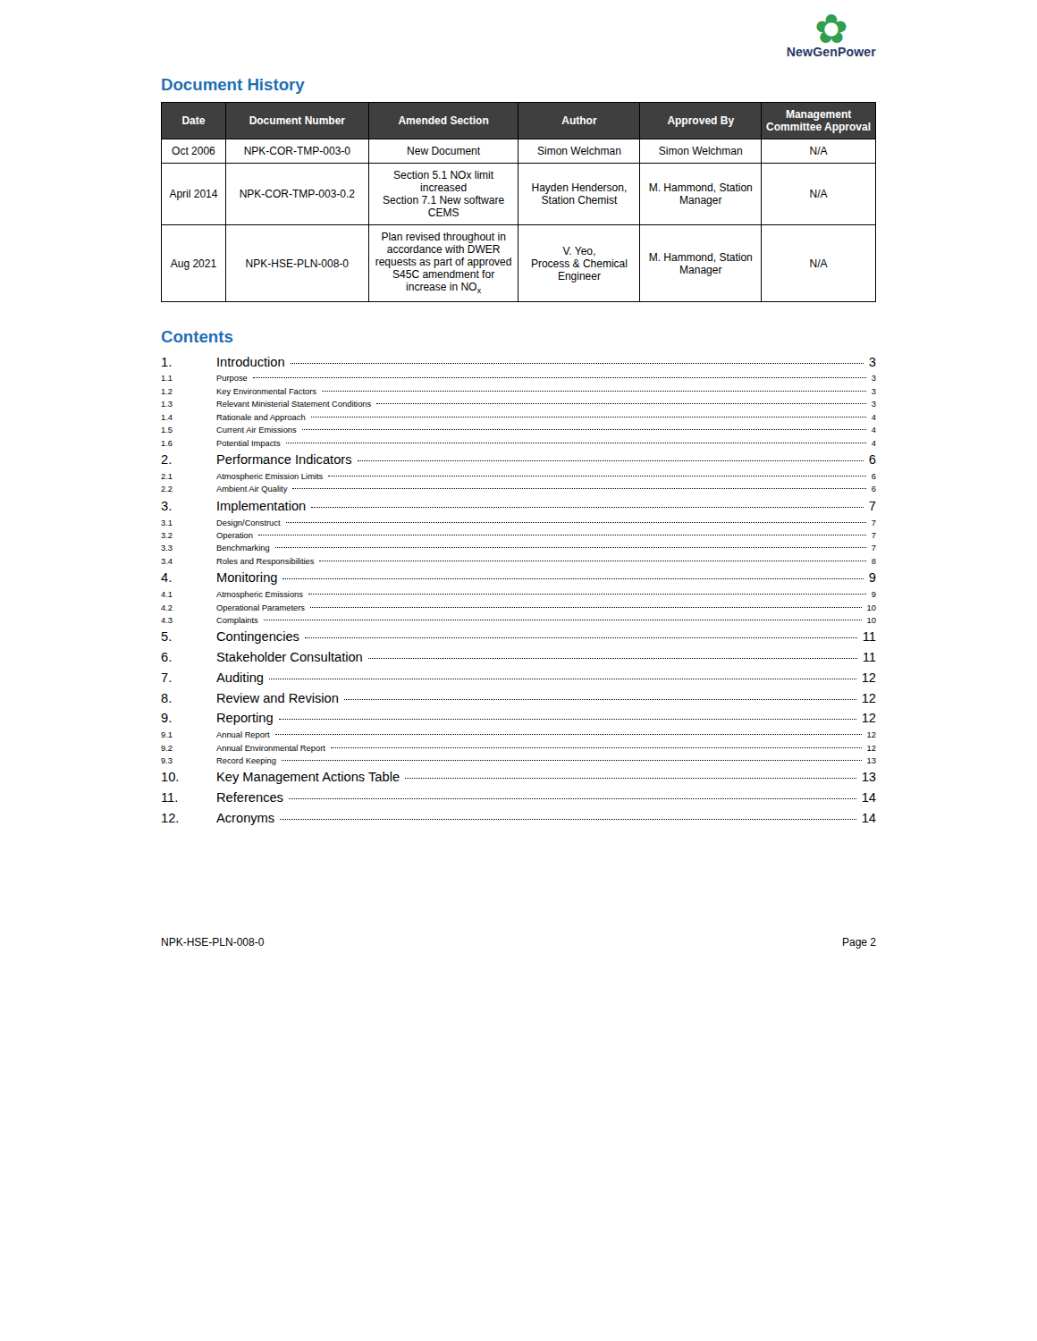✿ New Gen Power
Document History
| Date | Document Number | Amended Section | Author | Approved By | Management Committee Approval |
| --- | --- | --- | --- | --- | --- |
| Oct 2006 | NPK-COR-TMP-003-0 | New Document | Simon Welchman | Simon Welchman | N/A |
| April 2014 | NPK-COR-TMP-003-0.2 | Section 5.1 NOx limit increased Section 7.1 New software CEMS | Hayden Henderson, Station Chemist | M. Hammond, Station Manager | N/A |
| Aug 2021 | NPK-HSE-PLN-008-0 | Plan revised throughout in accordance with DWER requests as part of approved S45C amendment for increase in NO x | V. Yeo, Process & Chemical Engineer | M. Hammond, Station Manager | N/A |
Contents
1. Introduction 3
1.1 Purpose 3
1.2 Key Environmental Factors 3
1.3 Relevant Ministerial Statement Conditions 3
1.4 Rationale and Approach 4
1.5 Current Air Emissions 4
1.6 Potential Impacts 4
2. Performance Indicators 6
2.1 Atmospheric Emission Limits 6
2.2 Ambient Air Quality 6
3. Implementation 7
3.1 Design/Construct 7
3.2 Operation 7
3.3 Benchmarking 7
3.4 Roles and Responsibilities 8
4. Monitoring 9
4.1 Atmospheric Emissions 9
4.2 Operational Parameters 10
4.3 Complaints 10
5. Contingencies 11
6. Stakeholder Consultation 11
7. Auditing 12
8. Review and Revision 12
9. Reporting 12
9.1 Annual Report 12
9.2 Annual Environmental Report 12
9.3 Record Keeping 13
10. Key Management Actions Table 13
11. References 14
12. Acronyms 14
NPK-HSE-PLN-008-0 Page 2